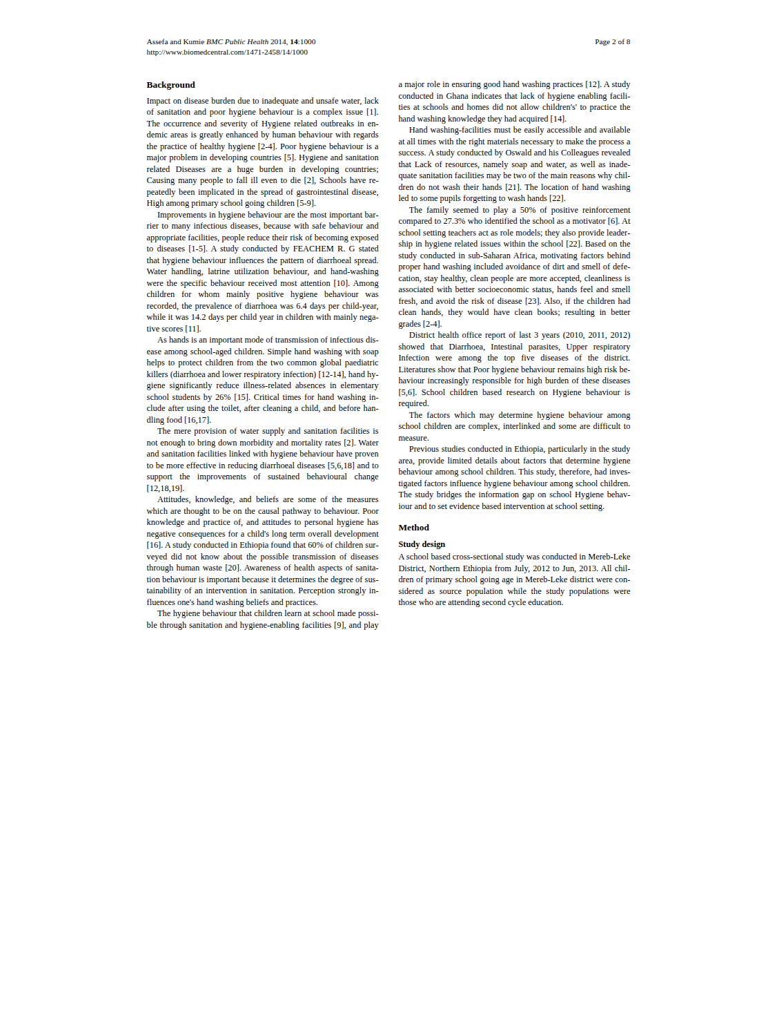Assefa and Kumie BMC Public Health 2014, 14:1000 http://www.biomedcentral.com/1471-2458/14/1000
Page 2 of 8
Background
Impact on disease burden due to inadequate and unsafe water, lack of sanitation and poor hygiene behaviour is a complex issue [1]. The occurrence and severity of Hygiene related outbreaks in endemic areas is greatly enhanced by human behaviour with regards the practice of healthy hygiene [2-4]. Poor hygiene behaviour is a major problem in developing countries [5]. Hygiene and sanitation related Diseases are a huge burden in developing countries; Causing many people to fall ill even to die [2], Schools have repeatedly been implicated in the spread of gastrointestinal disease, High among primary school going children [5-9].
Improvements in hygiene behaviour are the most important barrier to many infectious diseases, because with safe behaviour and appropriate facilities, people reduce their risk of becoming exposed to diseases [1-5]. A study conducted by FEACHEM R. G stated that hygiene behaviour influences the pattern of diarrhoeal spread. Water handling, latrine utilization behaviour, and hand-washing were the specific behaviour received most attention [10]. Among children for whom mainly positive hygiene behaviour was recorded, the prevalence of diarrhoea was 6.4 days per child-year, while it was 14.2 days per child year in children with mainly negative scores [11].
As hands is an important mode of transmission of infectious disease among school-aged children. Simple hand washing with soap helps to protect children from the two common global paediatric killers (diarrhoea and lower respiratory infection) [12-14], hand hygiene significantly reduce illness-related absences in elementary school students by 26% [15]. Critical times for hand washing include after using the toilet, after cleaning a child, and before handling food [16,17].
The mere provision of water supply and sanitation facilities is not enough to bring down morbidity and mortality rates [2]. Water and sanitation facilities linked with hygiene behaviour have proven to be more effective in reducing diarrhoeal diseases [5,6,18] and to support the improvements of sustained behavioural change [12,18,19].
Attitudes, knowledge, and beliefs are some of the measures which are thought to be on the causal pathway to behaviour. Poor knowledge and practice of, and attitudes to personal hygiene has negative consequences for a child's long term overall development [16]. A study conducted in Ethiopia found that 60% of children surveyed did not know about the possible transmission of diseases through human waste [20]. Awareness of health aspects of sanitation behaviour is important because it determines the degree of sustainability of an intervention in sanitation. Perception strongly influences one's hand washing beliefs and practices.
The hygiene behaviour that children learn at school made possible through sanitation and hygiene-enabling facilities [9], and play a major role in ensuring good hand washing practices [12]. A study conducted in Ghana indicates that lack of hygiene enabling facilities at schools and homes did not allow children's' to practice the hand washing knowledge they had acquired [14].
Hand washing-facilities must be easily accessible and available at all times with the right materials necessary to make the process a success. A study conducted by Oswald and his Colleagues revealed that Lack of resources, namely soap and water, as well as inadequate sanitation facilities may be two of the main reasons why children do not wash their hands [21]. The location of hand washing led to some pupils forgetting to wash hands [22].
The family seemed to play a 50% of positive reinforcement compared to 27.3% who identified the school as a motivator [6]. At school setting teachers act as role models; they also provide leadership in hygiene related issues within the school [22]. Based on the study conducted in sub-Saharan Africa, motivating factors behind proper hand washing included avoidance of dirt and smell of defecation, stay healthy, clean people are more accepted, cleanliness is associated with better socioeconomic status, hands feel and smell fresh, and avoid the risk of disease [23]. Also, if the children had clean hands, they would have clean books; resulting in better grades [2-4].
District health office report of last 3 years (2010, 2011, 2012) showed that Diarrhoea, Intestinal parasites, Upper respiratory Infection were among the top five diseases of the district. Literatures show that Poor hygiene behaviour remains high risk behaviour increasingly responsible for high burden of these diseases [5,6]. School children based research on Hygiene behaviour is required.
The factors which may determine hygiene behaviour among school children are complex, interlinked and some are difficult to measure.
Previous studies conducted in Ethiopia, particularly in the study area, provide limited details about factors that determine hygiene behaviour among school children. This study, therefore, had investigated factors influence hygiene behaviour among school children. The study bridges the information gap on school Hygiene behaviour and to set evidence based intervention at school setting.
Method
Study design
A school based cross-sectional study was conducted in Mereb-Leke District, Northern Ethiopia from July, 2012 to Jun, 2013. All children of primary school going age in Mereb-Leke district were considered as source population while the study populations were those who are attending second cycle education.